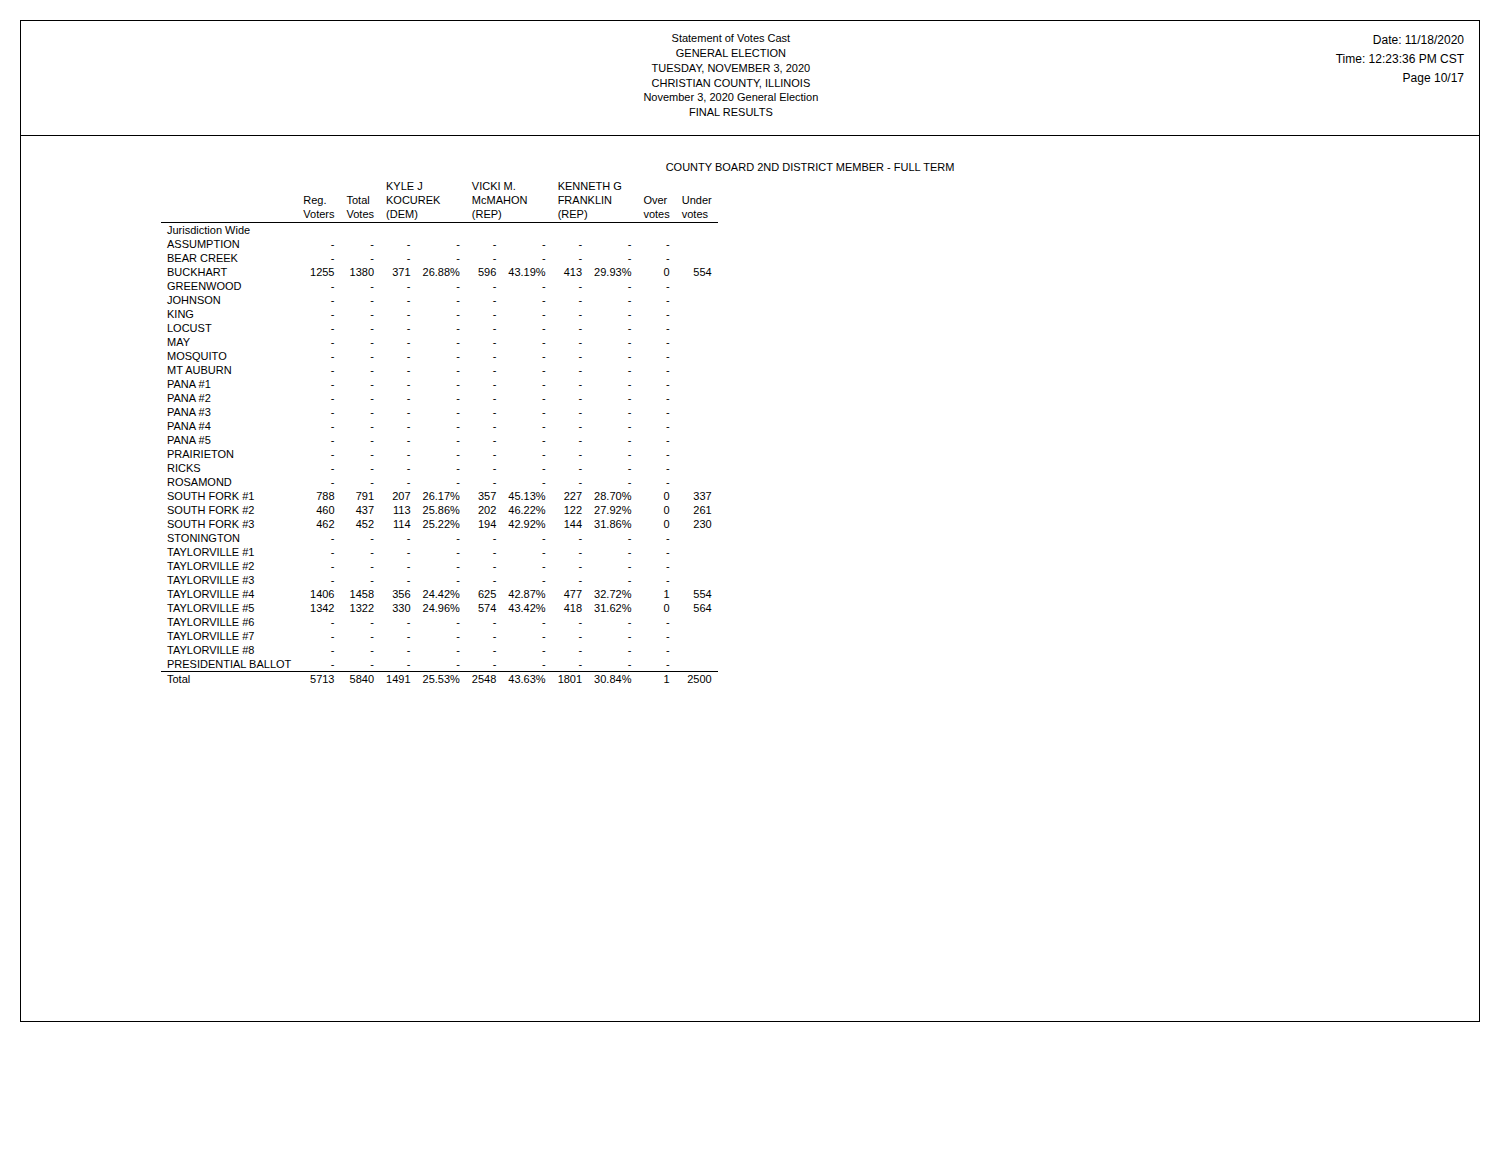Statement of Votes Cast
GENERAL ELECTION
TUESDAY, NOVEMBER 3, 2020
CHRISTIAN COUNTY, ILLINOIS
November 3, 2020 General Election
FINAL RESULTS
Date: 11/18/2020
Time: 12:23:36 PM CST
Page 10/17
COUNTY BOARD 2ND DISTRICT MEMBER - FULL TERM
| | Reg. Voters | Total Votes | KYLE J KOCUREK (DEM) | VICKI M. McMAHON (REP) | KENNETH G FRANKLIN (REP) | Over votes | Under votes |
| --- | --- | --- | --- | --- | --- | --- | --- |
| Jurisdiction Wide |
| ASSUMPTION | - | - | - | - | - | - | - | - | - | |
| BEAR CREEK | - | - | - | - | - | - | - | - | - | |
| BUCKHART | 1255 | 1380 | 371 | 26.88% | 596 | 43.19% | 413 | 29.93% | 0 | 554 |
| GREENWOOD | - | - | - | - | - | - | - | - | - | |
| JOHNSON | - | - | - | - | - | - | - | - | - | |
| KING | - | - | - | - | - | - | - | - | - | |
| LOCUST | - | - | - | - | - | - | - | - | - | |
| MAY | - | - | - | - | - | - | - | - | - | |
| MOSQUITO | - | - | - | - | - | - | - | - | - | |
| MT AUBURN | - | - | - | - | - | - | - | - | - | |
| PANA #1 | - | - | - | - | - | - | - | - | - | |
| PANA #2 | - | - | - | - | - | - | - | - | - | |
| PANA #3 | - | - | - | - | - | - | - | - | - | |
| PANA #4 | - | - | - | - | - | - | - | - | - | |
| PANA #5 | - | - | - | - | - | - | - | - | - | |
| PRAIRIETON | - | - | - | - | - | - | - | - | - | |
| RICKS | - | - | - | - | - | - | - | - | - | |
| ROSAMOND | - | - | - | - | - | - | - | - | - | |
| SOUTH FORK #1 | 788 | 791 | 207 | 26.17% | 357 | 45.13% | 227 | 28.70% | 0 | 337 |
| SOUTH FORK #2 | 460 | 437 | 113 | 25.86% | 202 | 46.22% | 122 | 27.92% | 0 | 261 |
| SOUTH FORK #3 | 462 | 452 | 114 | 25.22% | 194 | 42.92% | 144 | 31.86% | 0 | 230 |
| STONINGTON | - | - | - | - | - | - | - | - | - | |
| TAYLORVILLE #1 | - | - | - | - | - | - | - | - | - | |
| TAYLORVILLE #2 | - | - | - | - | - | - | - | - | - | |
| TAYLORVILLE #3 | - | - | - | - | - | - | - | - | - | |
| TAYLORVILLE #4 | 1406 | 1458 | 356 | 24.42% | 625 | 42.87% | 477 | 32.72% | 1 | 554 |
| TAYLORVILLE #5 | 1342 | 1322 | 330 | 24.96% | 574 | 43.42% | 418 | 31.62% | 0 | 564 |
| TAYLORVILLE #6 | - | - | - | - | - | - | - | - | - | |
| TAYLORVILLE #7 | - | - | - | - | - | - | - | - | - | |
| TAYLORVILLE #8 | - | - | - | - | - | - | - | - | - | |
| PRESIDENTIAL BALLOT | - | - | - | - | - | - | - | - | - | |
| Total | 5713 | 5840 | 1491 | 25.53% | 2548 | 43.63% | 1801 | 30.84% | 1 | 2500 |